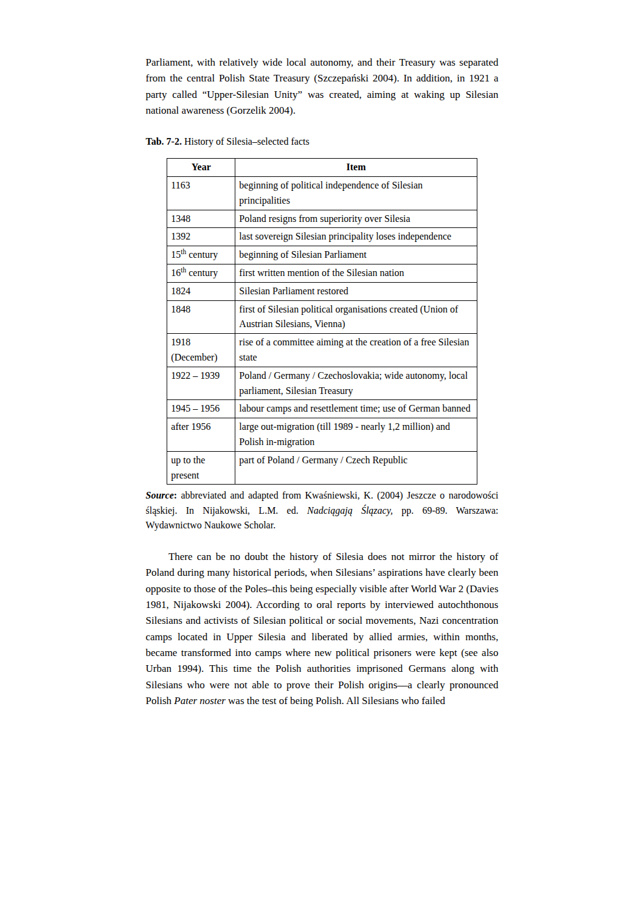Parliament, with relatively wide local autonomy, and their Treasury was separated from the central Polish State Treasury (Szczepański 2004). In addition, in 1921 a party called “Upper-Silesian Unity” was created, aiming at waking up Silesian national awareness (Gorzelik 2004).
Tab. 7-2. History of Silesia–selected facts
| Year | Item |
| --- | --- |
| 1163 | beginning of political independence of Silesian principalities |
| 1348 | Poland resigns from superiority over Silesia |
| 1392 | last sovereign Silesian principality loses independence |
| 15 th century | beginning of Silesian Parliament |
| 16 th century | first written mention of the Silesian nation |
| 1824 | Silesian Parliament restored |
| 1848 | first of Silesian political organisations created (Union of Austrian Silesians, Vienna) |
| 1918 (December) | rise of a committee aiming at the creation of a free Silesian state |
| 1922 – 1939 | Poland / Germany / Czechoslovakia; wide autonomy, local parliament, Silesian Treasury |
| 1945 – 1956 | labour camps and resettlement time; use of German banned |
| after 1956 | large out-migration (till 1989 - nearly 1,2 million) and Polish in-migration |
| up to the present | part of Poland / Germany / Czech Republic |
Source: abbreviated and adapted from Kwaśniewski, K. (2004) Jeszcze o narodowości śląskiej. In Nijakowski, L.M. ed. Nadciągają Ślązacy, pp. 69-89. Warszawa: Wydawnictwo Naukowe Scholar.
There can be no doubt the history of Silesia does not mirror the history of Poland during many historical periods, when Silesians’ aspirations have clearly been opposite to those of the Poles–this being especially visible after World War 2 (Davies 1981, Nijakowski 2004). According to oral reports by interviewed autochthonous Silesians and activists of Silesian political or social movements, Nazi concentration camps located in Upper Silesia and liberated by allied armies, within months, became transformed into camps where new political prisoners were kept (see also Urban 1994). This time the Polish authorities imprisoned Germans along with Silesians who were not able to prove their Polish origins—a clearly pronounced Polish Pater noster was the test of being Polish. All Silesians who failed